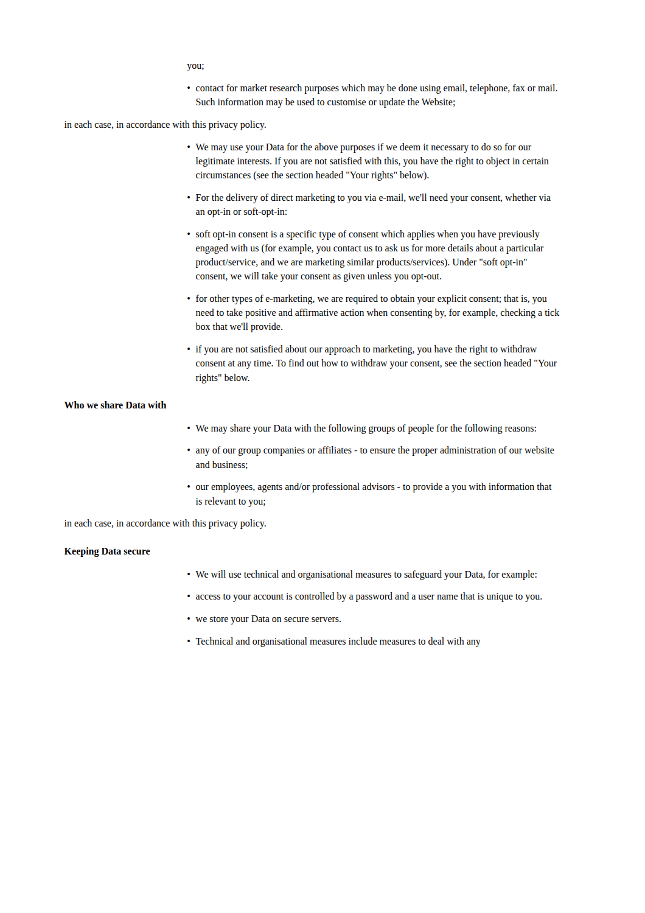you;
contact for market research purposes which may be done using email, telephone, fax or mail. Such information may be used to customise or update the Website;
in each case, in accordance with this privacy policy.
We may use your Data for the above purposes if we deem it necessary to do so for our legitimate interests. If you are not satisfied with this, you have the right to object in certain circumstances (see the section headed "Your rights" below).
For the delivery of direct marketing to you via e-mail, we'll need your consent, whether via an opt-in or soft-opt-in:
soft opt-in consent is a specific type of consent which applies when you have previously engaged with us (for example, you contact us to ask us for more details about a particular product/service, and we are marketing similar products/services). Under "soft opt-in" consent, we will take your consent as given unless you opt-out.
for other types of e-marketing, we are required to obtain your explicit consent; that is, you need to take positive and affirmative action when consenting by, for example, checking a tick box that we'll provide.
if you are not satisfied about our approach to marketing, you have the right to withdraw consent at any time. To find out how to withdraw your consent, see the section headed "Your rights" below.
Who we share Data with
We may share your Data with the following groups of people for the following reasons:
any of our group companies or affiliates - to ensure the proper administration of our website and business;
our employees, agents and/or professional advisors - to provide a you with information that is relevant to you;
in each case, in accordance with this privacy policy.
Keeping Data secure
We will use technical and organisational measures to safeguard your Data, for example:
access to your account is controlled by a password and a user name that is unique to you.
we store your Data on secure servers.
Technical and organisational measures include measures to deal with any